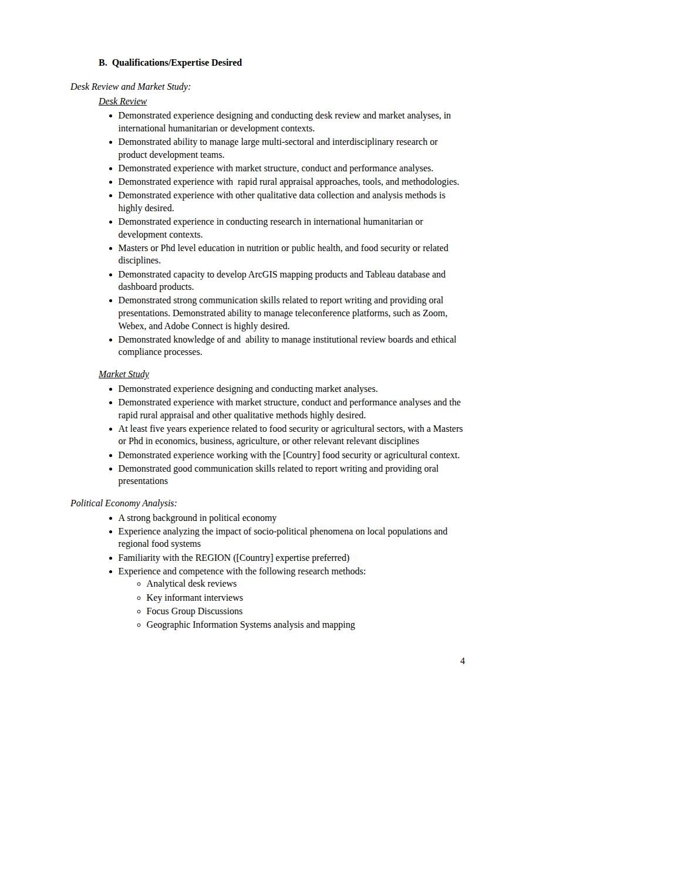B. Qualifications/Expertise Desired
Desk Review and Market Study:
Desk Review
Demonstrated experience designing and conducting desk review and market analyses, in international humanitarian or development contexts.
Demonstrated ability to manage large multi-sectoral and interdisciplinary research or product development teams.
Demonstrated experience with market structure, conduct and performance analyses.
Demonstrated experience with rapid rural appraisal approaches, tools, and methodologies.
Demonstrated experience with other qualitative data collection and analysis methods is highly desired.
Demonstrated experience in conducting research in international humanitarian or development contexts.
Masters or Phd level education in nutrition or public health, and food security or related disciplines.
Demonstrated capacity to develop ArcGIS mapping products and Tableau database and dashboard products.
Demonstrated strong communication skills related to report writing and providing oral presentations. Demonstrated ability to manage teleconference platforms, such as Zoom, Webex, and Adobe Connect is highly desired.
Demonstrated knowledge of and ability to manage institutional review boards and ethical compliance processes.
Market Study
Demonstrated experience designing and conducting market analyses.
Demonstrated experience with market structure, conduct and performance analyses and the rapid rural appraisal and other qualitative methods highly desired.
At least five years experience related to food security or agricultural sectors, with a Masters or Phd in economics, business, agriculture, or other relevant relevant disciplines
Demonstrated experience working with the [Country] food security or agricultural context.
Demonstrated good communication skills related to report writing and providing oral presentations
Political Economy Analysis:
A strong background in political economy
Experience analyzing the impact of socio-political phenomena on local populations and regional food systems
Familiarity with the REGION ([Country] expertise preferred)
Experience and competence with the following research methods:
Analytical desk reviews
Key informant interviews
Focus Group Discussions
Geographic Information Systems analysis and mapping
4